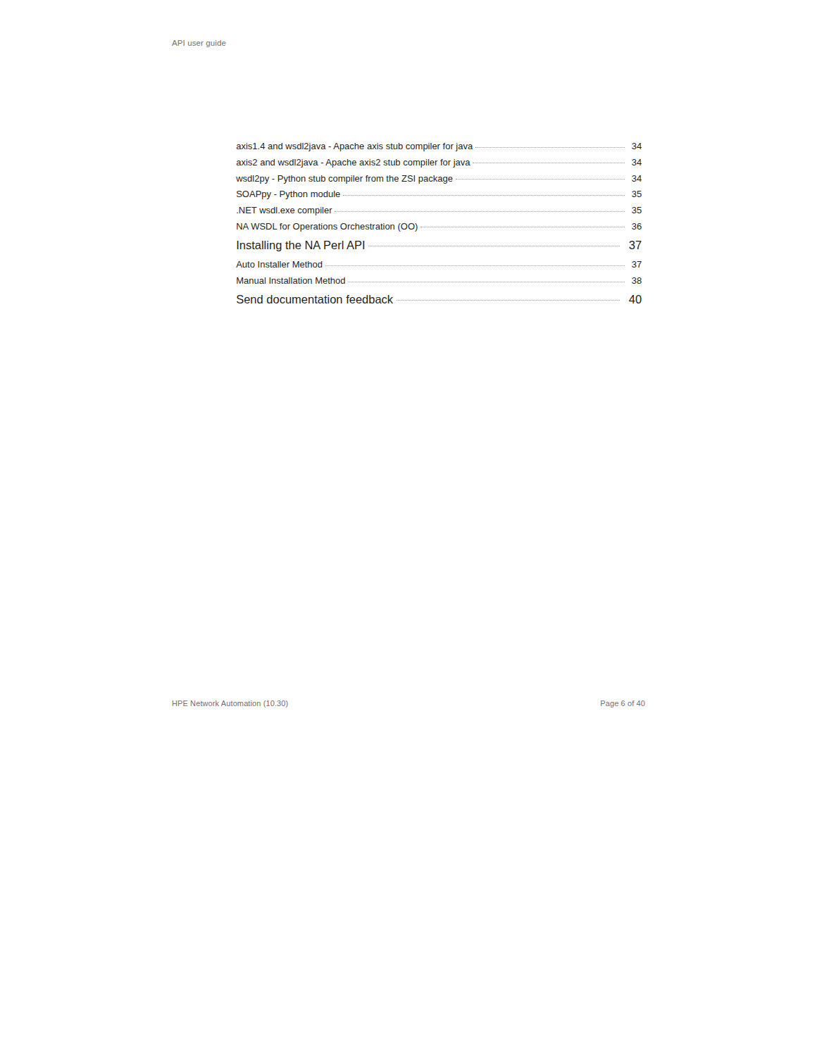API user guide
axis1.4 and wsdl2java - Apache axis stub compiler for java 34
axis2 and wsdl2java - Apache axis2 stub compiler for java 34
wsdl2py - Python stub compiler from the ZSI package 34
SOAPpy - Python module 35
.NET wsdl.exe compiler 35
NA WSDL for Operations Orchestration (OO) 36
Installing the NA Perl API 37
Auto Installer Method 37
Manual Installation Method 38
Send documentation feedback 40
HPE Network Automation (10.30)
Page 6 of 40